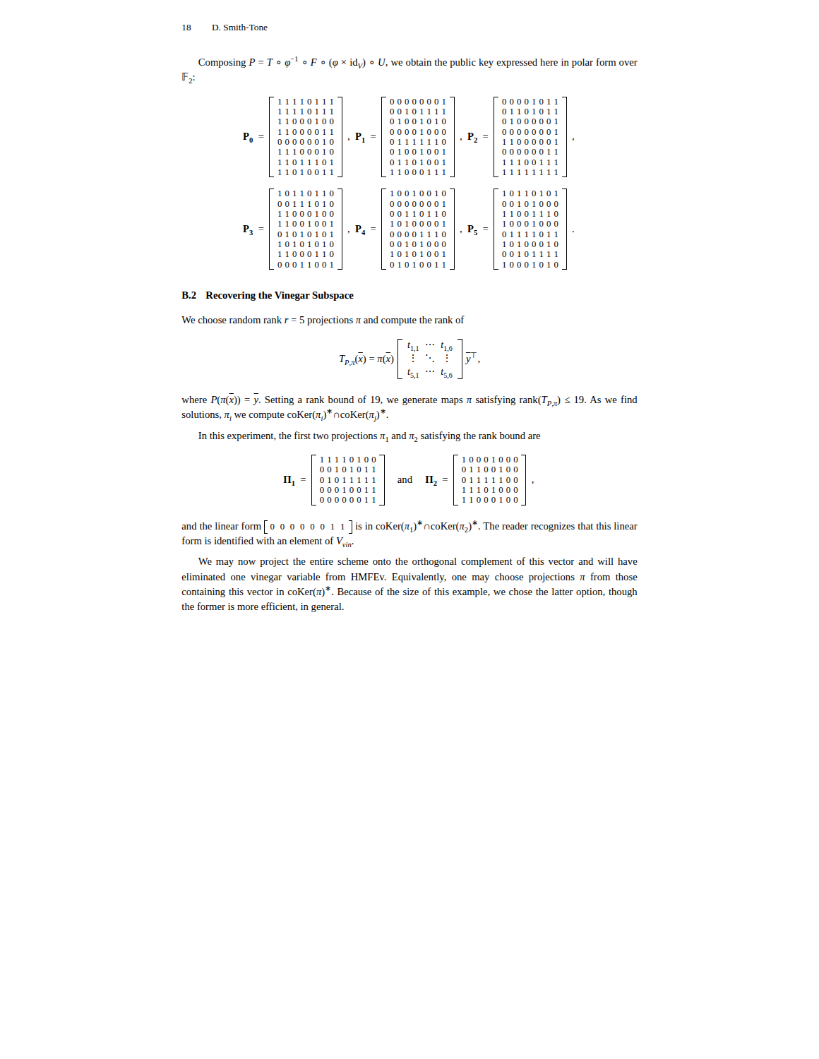18 D. Smith-Tone
Composing P = T ∘ φ−1 ∘ F ∘ (φ × idV) ∘ U, we obtain the public key expressed here in polar form over 𝔽2:
P0=
| 1 | 1 | 1 | 1 | 0 | 1 | 1 | 1 |
| 1 | 1 | 1 | 1 | 0 | 1 | 1 | 1 |
| 1 | 1 | 0 | 0 | 0 | 1 | 0 | 0 |
| 1 | 1 | 0 | 0 | 0 | 0 | 1 | 1 |
| 0 | 0 | 0 | 0 | 0 | 0 | 1 | 0 |
| 1 | 1 | 1 | 0 | 0 | 0 | 1 | 0 |
| 1 | 1 | 0 | 1 | 1 | 1 | 0 | 1 |
| 1 | 1 | 0 | 1 | 0 | 0 | 1 | 1 |
, P1=
| 0 | 0 | 0 | 0 | 0 | 0 | 0 | 1 |
| 0 | 0 | 1 | 0 | 1 | 1 | 1 | 1 |
| 0 | 1 | 0 | 0 | 1 | 0 | 1 | 0 |
| 0 | 0 | 0 | 0 | 1 | 0 | 0 | 0 |
| 0 | 1 | 1 | 1 | 1 | 1 | 1 | 0 |
| 0 | 1 | 0 | 0 | 1 | 0 | 0 | 1 |
| 0 | 1 | 1 | 0 | 1 | 0 | 0 | 1 |
| 1 | 1 | 0 | 0 | 0 | 1 | 1 | 1 |
, P2=
| 0 | 0 | 0 | 0 | 1 | 0 | 1 | 1 |
| 0 | 1 | 1 | 0 | 1 | 0 | 1 | 1 |
| 0 | 1 | 0 | 0 | 0 | 0 | 0 | 1 |
| 0 | 0 | 0 | 0 | 0 | 0 | 0 | 1 |
| 1 | 1 | 0 | 0 | 0 | 0 | 0 | 1 |
| 0 | 0 | 0 | 0 | 0 | 0 | 1 | 1 |
| 1 | 1 | 1 | 0 | 0 | 1 | 1 | 1 |
| 1 | 1 | 1 | 1 | 1 | 1 | 1 | 1 |
,
P3=
| 1 | 0 | 1 | 1 | 0 | 1 | 1 | 0 |
| 0 | 0 | 1 | 1 | 1 | 0 | 1 | 0 |
| 1 | 1 | 0 | 0 | 0 | 1 | 0 | 0 |
| 1 | 1 | 0 | 0 | 1 | 0 | 0 | 1 |
| 0 | 1 | 0 | 1 | 0 | 1 | 0 | 1 |
| 1 | 0 | 1 | 0 | 1 | 0 | 1 | 0 |
| 1 | 1 | 0 | 0 | 0 | 1 | 1 | 0 |
| 0 | 0 | 0 | 1 | 1 | 0 | 0 | 1 |
, P4=
| 1 | 0 | 0 | 1 | 0 | 0 | 1 | 0 |
| 0 | 0 | 0 | 0 | 0 | 0 | 0 | 1 |
| 0 | 0 | 1 | 1 | 0 | 1 | 1 | 0 |
| 1 | 0 | 1 | 0 | 0 | 0 | 0 | 1 |
| 0 | 0 | 0 | 0 | 1 | 1 | 1 | 0 |
| 0 | 0 | 1 | 0 | 1 | 0 | 0 | 0 |
| 1 | 0 | 1 | 0 | 1 | 0 | 0 | 1 |
| 0 | 1 | 0 | 1 | 0 | 0 | 1 | 1 |
, P5=
| 1 | 0 | 1 | 1 | 0 | 1 | 0 | 1 |
| 0 | 0 | 1 | 0 | 1 | 0 | 0 | 0 |
| 1 | 1 | 0 | 0 | 1 | 1 | 1 | 0 |
| 1 | 0 | 0 | 0 | 1 | 0 | 0 | 0 |
| 0 | 1 | 1 | 1 | 1 | 0 | 1 | 1 |
| 1 | 0 | 1 | 0 | 0 | 0 | 1 | 0 |
| 0 | 0 | 1 | 0 | 1 | 1 | 1 | 1 |
| 1 | 0 | 0 | 0 | 1 | 0 | 1 | 0 |
.
B.2 Recovering the Vinegar Subspace
We choose random rank r = 5 projections π and compute the rank of
TP,π(x) = π(x)
| t 1,1 | ⋯ | t 1,6 |
| ⋮ | ⋱ | ⋮ |
| t 5,1 | ⋯ | t 5,6 |
y⊤,
where P(π(x)) = y. Setting a rank bound of 19, we generate maps π satisfying rank(TP,π) ≤ 19. As we find solutions, πi we compute coKer(πi)∗∩coKer(πj)∗.
In this experiment, the first two projections π1 and π2 satisfying the rank bound are
Π1=
| 1 | 1 | 1 | 1 | 0 | 1 | 0 | 0 |
| 0 | 0 | 1 | 0 | 1 | 0 | 1 | 1 |
| 0 | 1 | 0 | 1 | 1 | 1 | 1 | 1 |
| 0 | 0 | 0 | 1 | 0 | 0 | 1 | 1 |
| 0 | 0 | 0 | 0 | 0 | 0 | 1 | 1 |
and Π2=
| 1 | 0 | 0 | 0 | 1 | 0 | 0 | 0 |
| 0 | 1 | 1 | 0 | 0 | 1 | 0 | 0 |
| 0 | 1 | 1 | 1 | 1 | 1 | 0 | 0 |
| 1 | 1 | 1 | 0 | 1 | 0 | 0 | 0 |
| 1 | 1 | 0 | 0 | 0 | 1 | 0 | 0 |
,
and the linear form 0 0 0 0 0 0 1 1 is in coKer(π1)∗∩coKer(π2)∗. The reader recognizes that this linear form is identified with an element of Vvin.
We may now project the entire scheme onto the orthogonal complement of this vector and will have eliminated one vinegar variable from HMFEv. Equivalently, one may choose projections π from those containing this vector in coKer(π)∗. Because of the size of this example, we chose the latter option, though the former is more efficient, in general.